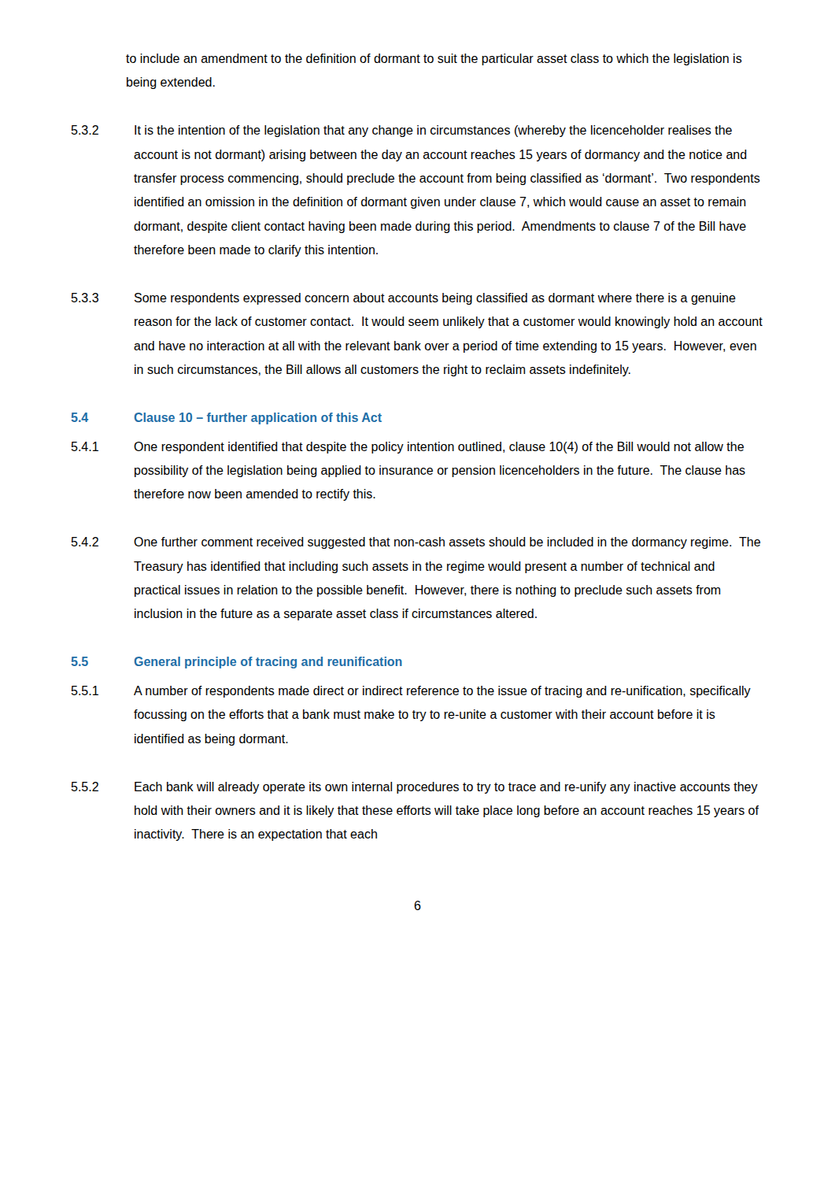to include an amendment to the definition of dormant to suit the particular asset class to which the legislation is being extended.
5.3.2
It is the intention of the legislation that any change in circumstances (whereby the licenceholder realises the account is not dormant) arising between the day an account reaches 15 years of dormancy and the notice and transfer process commencing, should preclude the account from being classified as ‘dormant’. Two respondents identified an omission in the definition of dormant given under clause 7, which would cause an asset to remain dormant, despite client contact having been made during this period. Amendments to clause 7 of the Bill have therefore been made to clarify this intention.
5.3.3
Some respondents expressed concern about accounts being classified as dormant where there is a genuine reason for the lack of customer contact. It would seem unlikely that a customer would knowingly hold an account and have no interaction at all with the relevant bank over a period of time extending to 15 years. However, even in such circumstances, the Bill allows all customers the right to reclaim assets indefinitely.
5.4 Clause 10 – further application of this Act
5.4.1
One respondent identified that despite the policy intention outlined, clause 10(4) of the Bill would not allow the possibility of the legislation being applied to insurance or pension licenceholders in the future. The clause has therefore now been amended to rectify this.
5.4.2
One further comment received suggested that non-cash assets should be included in the dormancy regime. The Treasury has identified that including such assets in the regime would present a number of technical and practical issues in relation to the possible benefit. However, there is nothing to preclude such assets from inclusion in the future as a separate asset class if circumstances altered.
5.5 General principle of tracing and reunification
5.5.1
A number of respondents made direct or indirect reference to the issue of tracing and re-unification, specifically focussing on the efforts that a bank must make to try to re-unite a customer with their account before it is identified as being dormant.
5.5.2
Each bank will already operate its own internal procedures to try to trace and re-unify any inactive accounts they hold with their owners and it is likely that these efforts will take place long before an account reaches 15 years of inactivity. There is an expectation that each
6